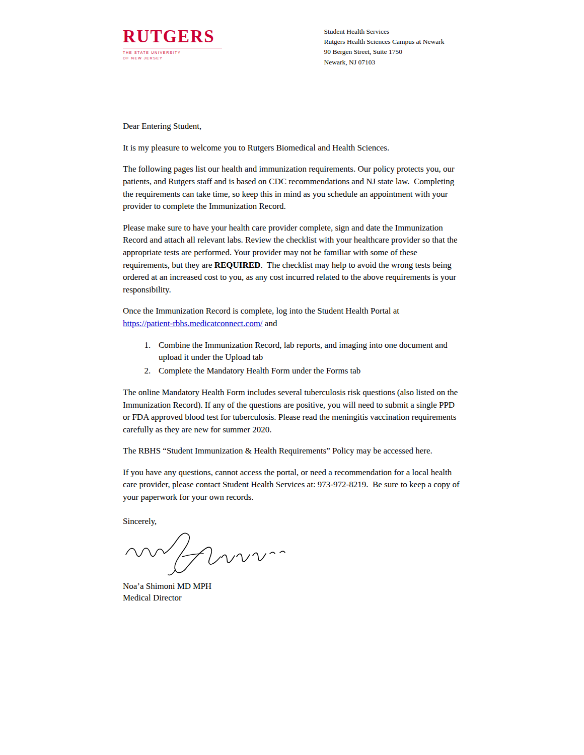RUTGERS
The State University
of New Jersey
Student Health Services
Rutgers Health Sciences Campus at Newark
90 Bergen Street, Suite 1750
Newark, NJ 07103
Dear Entering Student,
It is my pleasure to welcome you to Rutgers Biomedical and Health Sciences.
The following pages list our health and immunization requirements. Our policy protects you, our patients, and Rutgers staff and is based on CDC recommendations and NJ state law. Completing the requirements can take time, so keep this in mind as you schedule an appointment with your provider to complete the Immunization Record.
Please make sure to have your health care provider complete, sign and date the Immunization Record and attach all relevant labs. Review the checklist with your healthcare provider so that the appropriate tests are performed. Your provider may not be familiar with some of these requirements, but they are REQUIRED. The checklist may help to avoid the wrong tests being ordered at an increased cost to you, as any cost incurred related to the above requirements is your responsibility.
Once the Immunization Record is complete, log into the Student Health Portal at
https://patient-rbhs.medicatconnect.com/ and
Combine the Immunization Record, lab reports, and imaging into one document and upload it under the Upload tab
Complete the Mandatory Health Form under the Forms tab
The online Mandatory Health Form includes several tuberculosis risk questions (also listed on the Immunization Record). If any of the questions are positive, you will need to submit a single PPD or FDA approved blood test for tuberculosis. Please read the meningitis vaccination requirements carefully as they are new for summer 2020.
The RBHS “Student Immunization & Health Requirements” Policy may be accessed here.
If you have any questions, cannot access the portal, or need a recommendation for a local health care provider, please contact Student Health Services at: 973-972-8219. Be sure to keep a copy of your paperwork for your own records.
Sincerely,
Noa’a Shimoni MD MPH
Medical Director